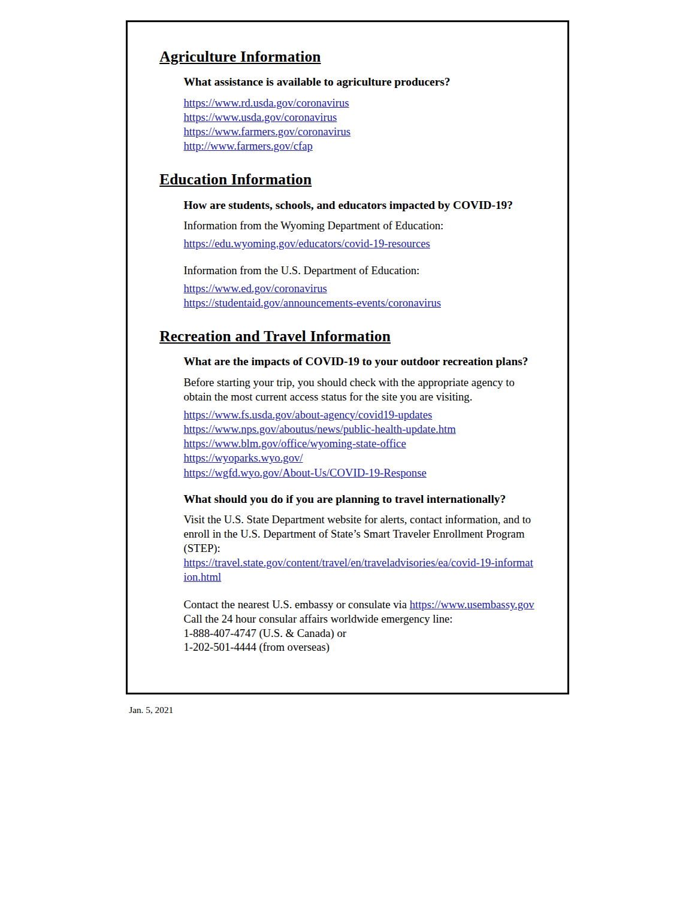Agriculture Information
What assistance is available to agriculture producers?
https://www.rd.usda.gov/coronavirus https://www.usda.gov/coronavirus https://www.farmers.gov/coronavirus http://www.farmers.gov/cfap
Education Information
How are students, schools, and educators impacted by COVID-19?
Information from the Wyoming Department of Education:
https://edu.wyoming.gov/educators/covid-19-resources
Information from the U.S. Department of Education:
https://www.ed.gov/coronavirus https://studentaid.gov/announcements-events/coronavirus
Recreation and Travel Information
What are the impacts of COVID-19 to your outdoor recreation plans?
Before starting your trip, you should check with the appropriate agency to obtain the most current access status for the site you are visiting.
https://www.fs.usda.gov/about-agency/covid19-updates https://www.nps.gov/aboutus/news/public-health-update.htm https://www.blm.gov/office/wyoming-state-office https://wyoparks.wyo.gov/ https://wgfd.wyo.gov/About-Us/COVID-19-Response
What should you do if you are planning to travel internationally?
Visit the U.S. State Department website for alerts, contact information, and to enroll in the U.S. Department of State’s Smart Traveler Enrollment Program (STEP):
https://travel.state.gov/content/travel/en/traveladvisories/ea/covid-19-information.html
Contact the nearest U.S. embassy or consulate via https://www.usembassy.gov
Call the 24 hour consular affairs worldwide emergency line:
1-888-407-4747 (U.S. & Canada) or
1-202-501-4444 (from overseas)
Jan. 5, 2021